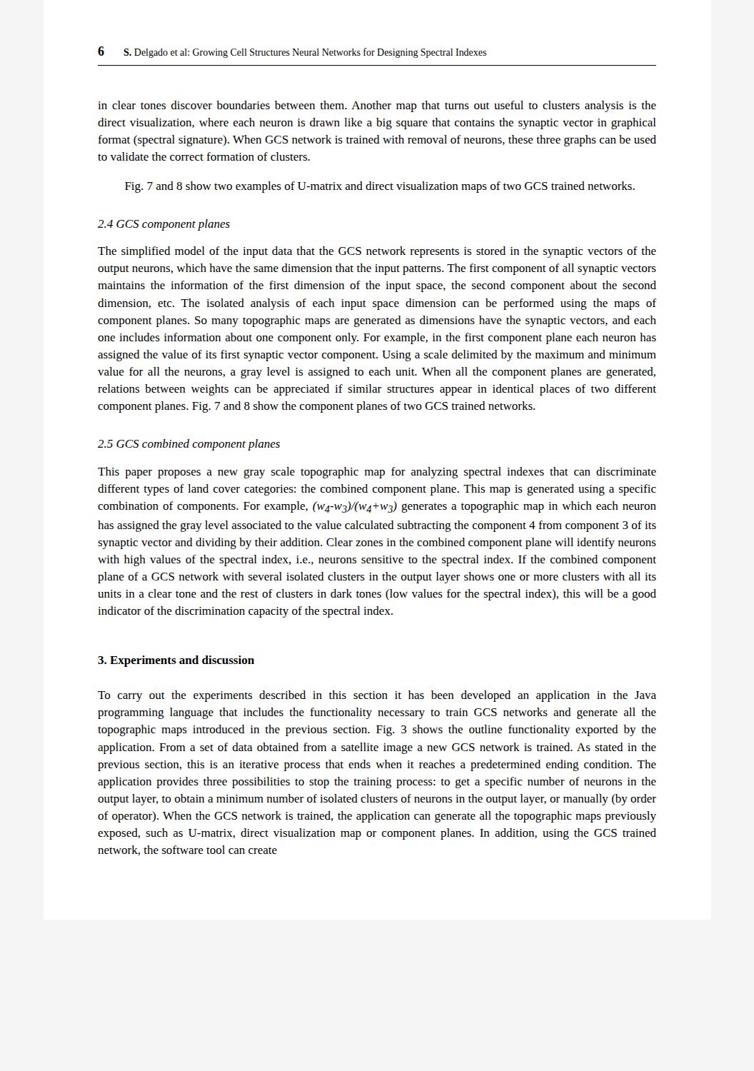6 S. Delgado et al: Growing Cell Structures Neural Networks for Designing Spectral Indexes
in clear tones discover boundaries between them. Another map that turns out useful to clusters analysis is the direct visualization, where each neuron is drawn like a big square that contains the synaptic vector in graphical format (spectral signature). When GCS network is trained with removal of neurons, these three graphs can be used to validate the correct formation of clusters.
Fig. 7 and 8 show two examples of U-matrix and direct visualization maps of two GCS trained networks.
2.4 GCS component planes
The simplified model of the input data that the GCS network represents is stored in the synaptic vectors of the output neurons, which have the same dimension that the input patterns. The first component of all synaptic vectors maintains the information of the first dimension of the input space, the second component about the second dimension, etc. The isolated analysis of each input space dimension can be performed using the maps of component planes. So many topographic maps are generated as dimensions have the synaptic vectors, and each one includes information about one component only. For example, in the first component plane each neuron has assigned the value of its first synaptic vector component. Using a scale delimited by the maximum and minimum value for all the neurons, a gray level is assigned to each unit. When all the component planes are generated, relations between weights can be appreciated if similar structures appear in identical places of two different component planes. Fig. 7 and 8 show the component planes of two GCS trained networks.
2.5 GCS combined component planes
This paper proposes a new gray scale topographic map for analyzing spectral indexes that can discriminate different types of land cover categories: the combined component plane. This map is generated using a specific combination of components. For example, (w4-w3)/(w4+w3) generates a topographic map in which each neuron has assigned the gray level associated to the value calculated subtracting the component 4 from component 3 of its synaptic vector and dividing by their addition. Clear zones in the combined component plane will identify neurons with high values of the spectral index, i.e., neurons sensitive to the spectral index. If the combined component plane of a GCS network with several isolated clusters in the output layer shows one or more clusters with all its units in a clear tone and the rest of clusters in dark tones (low values for the spectral index), this will be a good indicator of the discrimination capacity of the spectral index.
3. Experiments and discussion
To carry out the experiments described in this section it has been developed an application in the Java programming language that includes the functionality necessary to train GCS networks and generate all the topographic maps introduced in the previous section. Fig. 3 shows the outline functionality exported by the application. From a set of data obtained from a satellite image a new GCS network is trained. As stated in the previous section, this is an iterative process that ends when it reaches a predetermined ending condition. The application provides three possibilities to stop the training process: to get a specific number of neurons in the output layer, to obtain a minimum number of isolated clusters of neurons in the output layer, or manually (by order of operator). When the GCS network is trained, the application can generate all the topographic maps previously exposed, such as U-matrix, direct visualization map or component planes. In addition, using the GCS trained network, the software tool can create